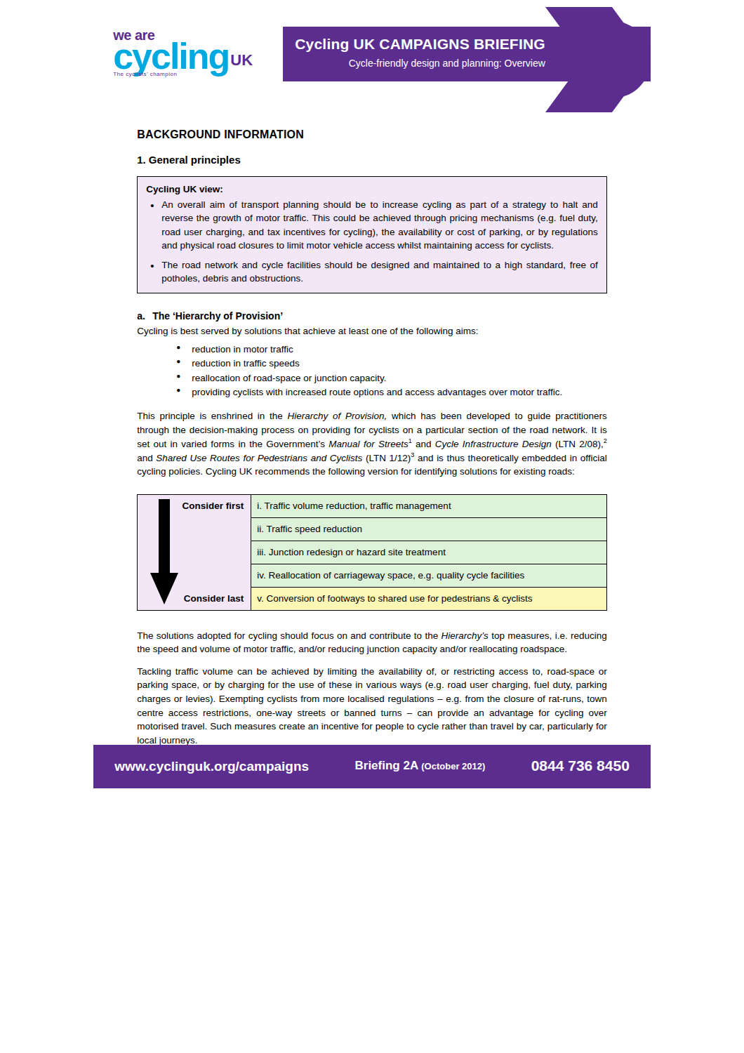we are
cycling UK
The cyclists’ champion
Cycling UK CAMPAIGNS BRIEFING
Cycle-friendly design and planning: Overview
BACKGROUND INFORMATION
1. General principles
Cycling UK view:
An overall aim of transport planning should be to increase cycling as part of a strategy to halt and reverse the growth of motor traffic. This could be achieved through pricing mechanisms (e.g. fuel duty, road user charging, and tax incentives for cycling), the availability or cost of parking, or by regulations and physical road closures to limit motor vehicle access whilst maintaining access for cyclists.
The road network and cycle facilities should be designed and maintained to a high standard, free of potholes, debris and obstructions.
a. The ‘Hierarchy of Provision’
Cycling is best served by solutions that achieve at least one of the following aims:
reduction in motor traffic
reduction in traffic speeds
reallocation of road-space or junction capacity.
providing cyclists with increased route options and access advantages over motor traffic.
This principle is enshrined in the Hierarchy of Provision, which has been developed to guide practitioners through the decision-making process on providing for cyclists on a particular section of the road network. It is set out in varied forms in the Government’s Manual for Streets1 and Cycle Infrastructure Design (LTN 2/08),2 and Shared Use Routes for Pedestrians and Cyclists (LTN 1/12)3 and is thus theoretically embedded in official cycling policies. Cycling UK recommends the following version for identifying solutions for existing roads:
Consider first
Consider last
| i. Traffic volume reduction, traffic management |
| ii. Traffic speed reduction |
| iii. Junction redesign or hazard site treatment |
| iv. Reallocation of carriageway space, e.g. quality cycle facilities |
| v. Conversion of footways to shared use for pedestrians & cyclists |
The solutions adopted for cycling should focus on and contribute to the Hierarchy’s top measures, i.e. reducing the speed and volume of motor traffic, and/or reducing junction capacity and/or reallocating roadspace.
Tackling traffic volume can be achieved by limiting the availability of, or restricting access to, road-space or parking space, or by charging for the use of these in various ways (e.g. road user charging, fuel duty, parking charges or levies). Exempting cyclists from more localised regulations – e.g. from the closure of rat-runs, town centre access restrictions, one-way streets or banned turns – can provide an advantage for cycling over motorised travel. Such measures create an incentive for people to cycle rather than travel by car, particularly for local journeys.
4
www.cyclinguk.org/campaigns
Briefing 2A (October 2012)
0844 736 8450